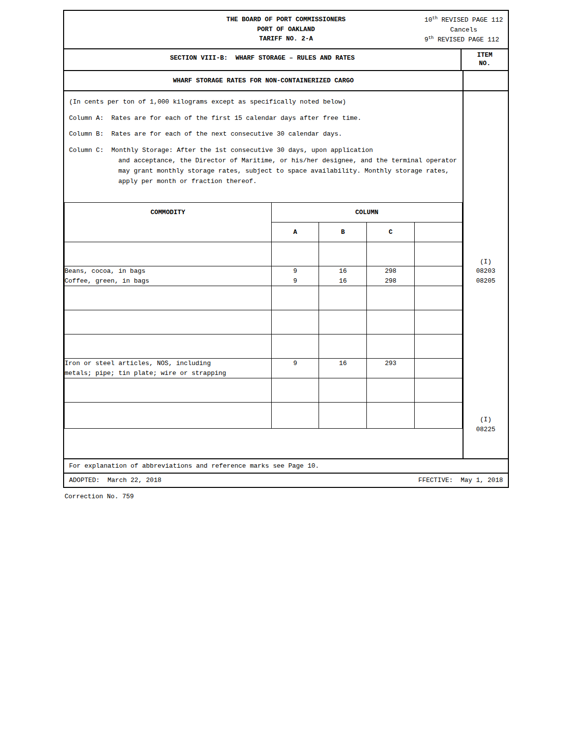THE BOARD OF PORT COMMISSIONERS
PORT OF OAKLAND
TARIFF NO. 2-A
10th REVISED PAGE 112
Cancels
9th REVISED PAGE 112
SECTION VIII-B: WHARF STORAGE – RULES AND RATES
ITEM
NO.
WHARF STORAGE RATES FOR NON-CONTAINERIZED CARGO
(In cents per ton of 1,000 kilograms except as specifically noted below)
Column A: Rates are for each of the first 15 calendar days after free time.
Column B: Rates are for each of the next consecutive 30 calendar days.
Column C: Monthly Storage: After the 1st consecutive 30 days, upon application and acceptance, the Director of Maritime, or his/her designee, and the terminal operator may grant monthly storage rates, subject to space availability. Monthly storage rates, apply per month or fraction thereof.
| COMMODITY | COLUMN |
| --- | --- |
| A | B | C | |
| Beans, cocoa, in bags Coffee, green, in bags | 9 9 | 16 16 | 298 298 | |
| Iron or steel articles, NOS, including metals; pipe; tin plate; wire or strapping | 9 | 16 | 293 | |
(I)
08203
08205
(I)
08225
For explanation of abbreviations and reference marks see Page 10.
ADOPTED: March 22, 2018 FFECTIVE: May 1, 2018
Correction No. 759